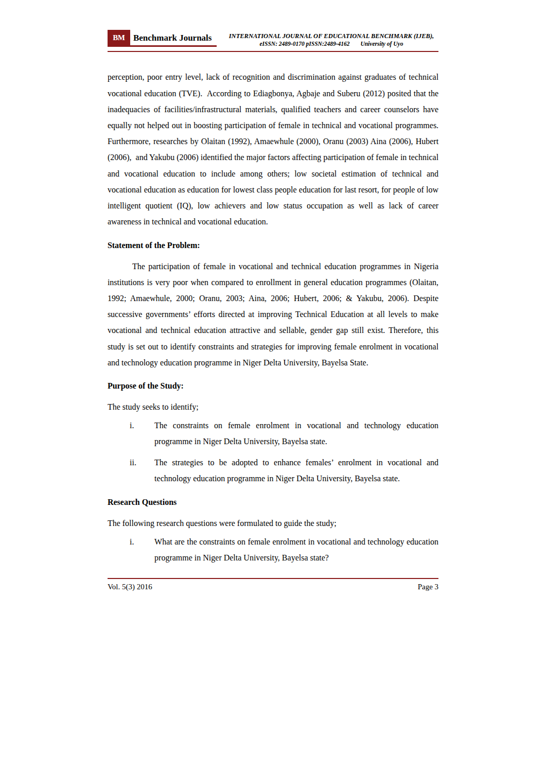BM
Benchmark Journals
INTERNATIONAL JOURNAL OF EDUCATIONAL BENCHMARK (IJEB),
eISSN: 2489-0170 pISSN:2489-4162 University of Uyo
perception, poor entry level, lack of recognition and discrimination against graduates of technical vocational education (TVE). According to Ediagbonya, Agbaje and Suberu (2012) posited that the inadequacies of facilities/infrastructural materials, qualified teachers and career counselors have equally not helped out in boosting participation of female in technical and vocational programmes. Furthermore, researches by Olaitan (1992), Amaewhule (2000), Oranu (2003) Aina (2006), Hubert (2006), and Yakubu (2006) identified the major factors affecting participation of female in technical and vocational education to include among others; low societal estimation of technical and vocational education as education for lowest class people education for last resort, for people of low intelligent quotient (IQ), low achievers and low status occupation as well as lack of career awareness in technical and vocational education.
Statement of the Problem:
The participation of female in vocational and technical education programmes in Nigeria institutions is very poor when compared to enrollment in general education programmes (Olaitan, 1992; Amaewhule, 2000; Oranu, 2003; Aina, 2006; Hubert, 2006; & Yakubu, 2006). Despite successive governments’ efforts directed at improving Technical Education at all levels to make vocational and technical education attractive and sellable, gender gap still exist. Therefore, this study is set out to identify constraints and strategies for improving female enrolment in vocational and technology education programme in Niger Delta University, Bayelsa State.
Purpose of the Study:
The study seeks to identify;
The constraints on female enrolment in vocational and technology education programme in Niger Delta University, Bayelsa state.
The strategies to be adopted to enhance females’ enrolment in vocational and technology education programme in Niger Delta University, Bayelsa state.
Research Questions
The following research questions were formulated to guide the study;
What are the constraints on female enrolment in vocational and technology education programme in Niger Delta University, Bayelsa state?
Vol. 5(3) 2016
Page 3